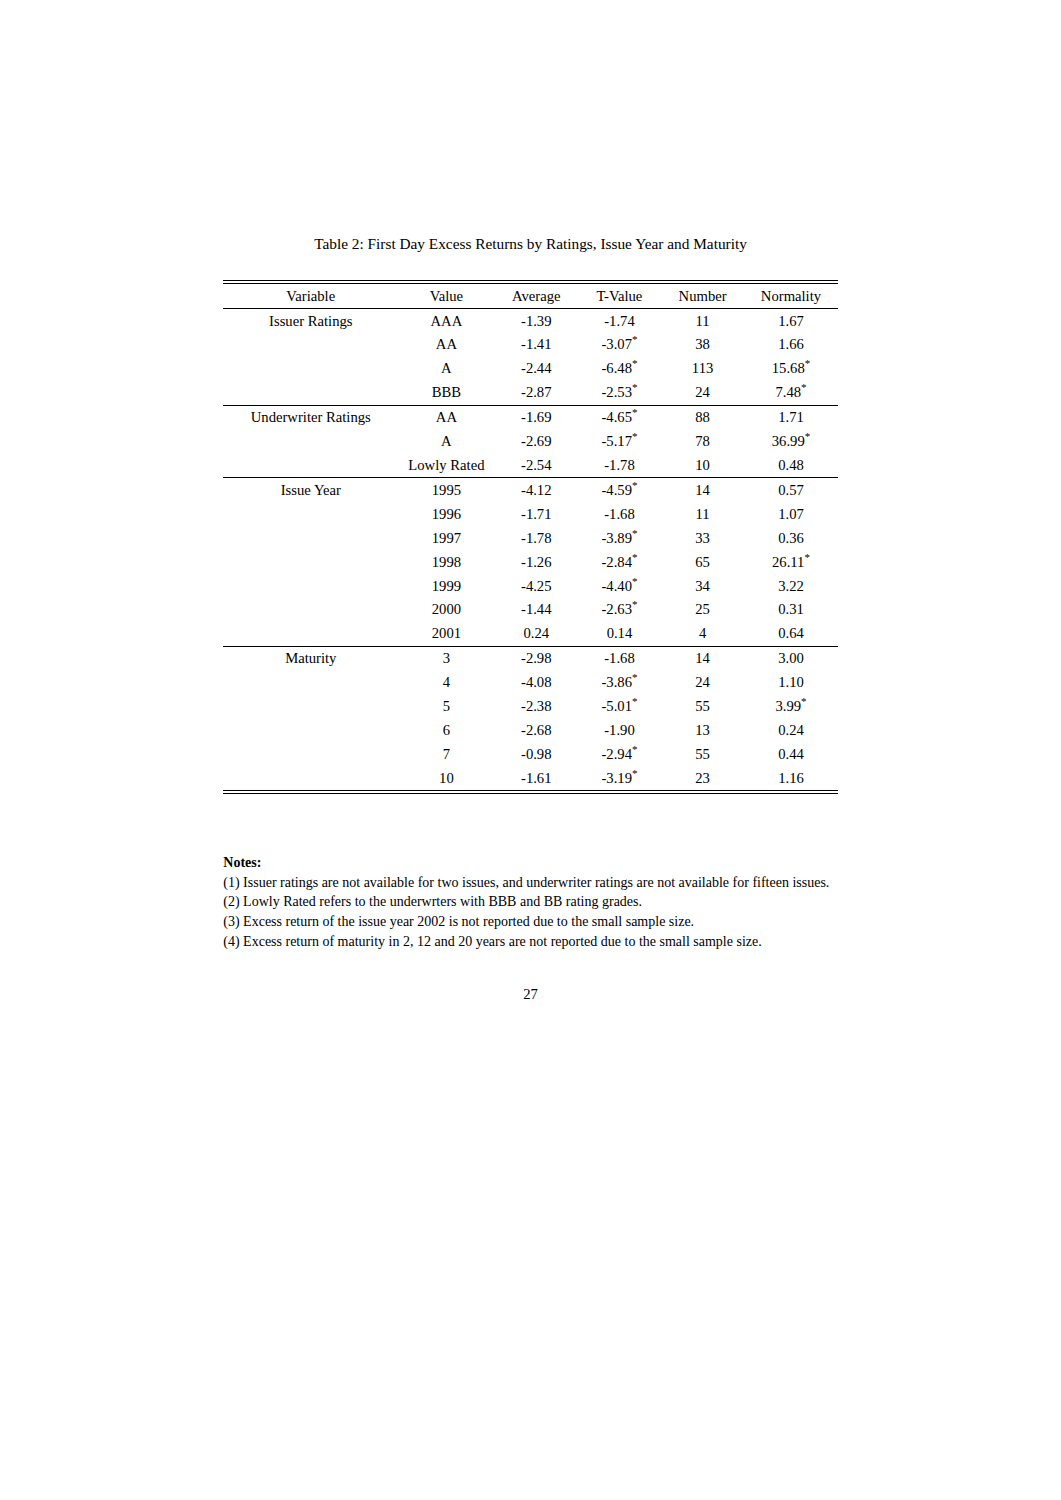Table 2: First Day Excess Returns by Ratings, Issue Year and Maturity
| Variable | Value | Average | T-Value | Number | Normality |
| Issuer Ratings | AAA | -1.39 | -1.74 | 11 | 1.67 |
| | AA | -1.41 | -3.07 * | 38 | 1.66 |
| | A | -2.44 | -6.48 * | 113 | 15.68 * |
| | BBB | -2.87 | -2.53 * | 24 | 7.48 * |
| Underwriter Ratings | AA | -1.69 | -4.65 * | 88 | 1.71 |
| | A | -2.69 | -5.17 * | 78 | 36.99 * |
| | Lowly Rated | -2.54 | -1.78 | 10 | 0.48 |
| Issue Year | 1995 | -4.12 | -4.59 * | 14 | 0.57 |
| | 1996 | -1.71 | -1.68 | 11 | 1.07 |
| | 1997 | -1.78 | -3.89 * | 33 | 0.36 |
| | 1998 | -1.26 | -2.84 * | 65 | 26.11 * |
| | 1999 | -4.25 | -4.40 * | 34 | 3.22 |
| | 2000 | -1.44 | -2.63 * | 25 | 0.31 |
| | 2001 | 0.24 | 0.14 | 4 | 0.64 |
| Maturity | 3 | -2.98 | -1.68 | 14 | 3.00 |
| | 4 | -4.08 | -3.86 * | 24 | 1.10 |
| | 5 | -2.38 | -5.01 * | 55 | 3.99 * |
| | 6 | -2.68 | -1.90 | 13 | 0.24 |
| | 7 | -0.98 | -2.94 * | 55 | 0.44 |
| | 10 | -1.61 | -3.19 * | 23 | 1.16 |
Notes:
(1) Issuer ratings are not available for two issues, and underwriter ratings are not available for fifteen issues.
(2) Lowly Rated refers to the underwrters with BBB and BB rating grades.
(3) Excess return of the issue year 2002 is not reported due to the small sample size.
(4) Excess return of maturity in 2, 12 and 20 years are not reported due to the small sample size.
27